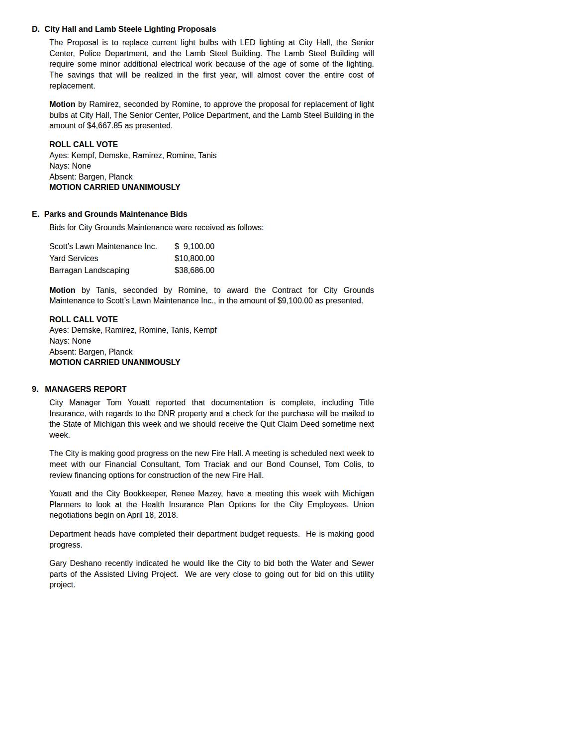D. City Hall and Lamb Steele Lighting Proposals
The Proposal is to replace current light bulbs with LED lighting at City Hall, the Senior Center, Police Department, and the Lamb Steel Building. The Lamb Steel Building will require some minor additional electrical work because of the age of some of the lighting. The savings that will be realized in the first year, will almost cover the entire cost of replacement.
Motion by Ramirez, seconded by Romine, to approve the proposal for replacement of light bulbs at City Hall, The Senior Center, Police Department, and the Lamb Steel Building in the amount of $4,667.85 as presented.
ROLL CALL VOTE
Ayes: Kempf, Demske, Ramirez, Romine, Tanis
Nays: None
Absent: Bargen, Planck
MOTION CARRIED UNANIMOUSLY
E. Parks and Grounds Maintenance Bids
Bids for City Grounds Maintenance were received as follows:
| Scott’s Lawn Maintenance Inc. | $ 9,100.00 |
| Yard Services | $10,800.00 |
| Barragan Landscaping | $38,686.00 |
Motion by Tanis, seconded by Romine, to award the Contract for City Grounds Maintenance to Scott’s Lawn Maintenance Inc., in the amount of $9,100.00 as presented.
ROLL CALL VOTE
Ayes: Demske, Ramirez, Romine, Tanis, Kempf
Nays: None
Absent: Bargen, Planck
MOTION CARRIED UNANIMOUSLY
9. MANAGERS REPORT
City Manager Tom Youatt reported that documentation is complete, including Title Insurance, with regards to the DNR property and a check for the purchase will be mailed to the State of Michigan this week and we should receive the Quit Claim Deed sometime next week.
The City is making good progress on the new Fire Hall. A meeting is scheduled next week to meet with our Financial Consultant, Tom Traciak and our Bond Counsel, Tom Colis, to review financing options for construction of the new Fire Hall.
Youatt and the City Bookkeeper, Renee Mazey, have a meeting this week with Michigan Planners to look at the Health Insurance Plan Options for the City Employees. Union negotiations begin on April 18, 2018.
Department heads have completed their department budget requests. He is making good progress.
Gary Deshano recently indicated he would like the City to bid both the Water and Sewer parts of the Assisted Living Project. We are very close to going out for bid on this utility project.